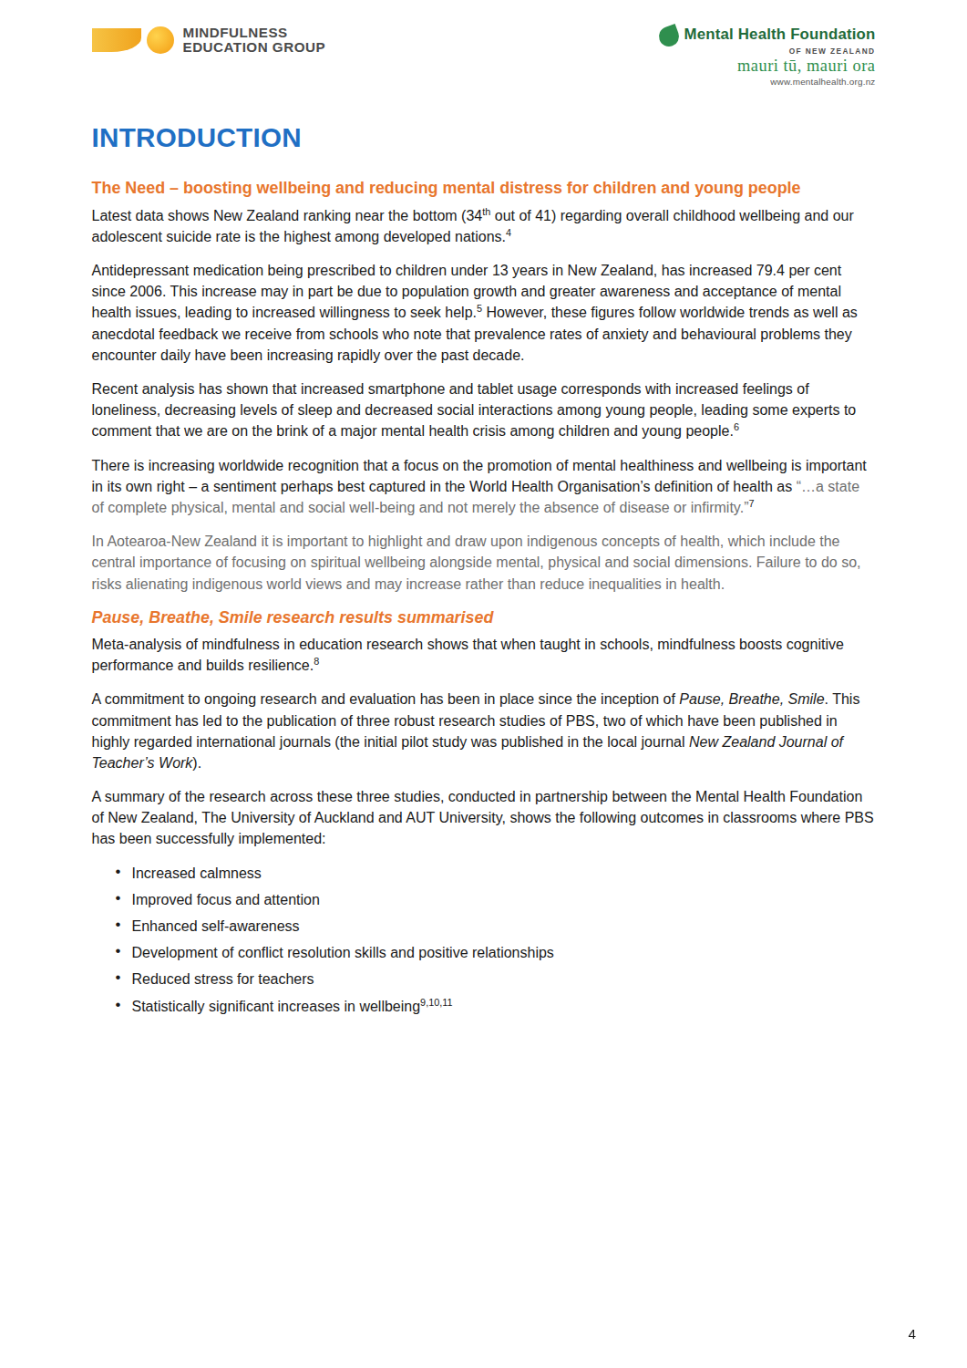Mindfulness Education Group
Mental Health Foundationof New Zealand
mauri tū, mauri ora
www.mentalhealth.org.nz
INTRODUCTION
The Need – boosting wellbeing and reducing mental distress for children and young people
Latest data shows New Zealand ranking near the bottom (34th out of 41) regarding overall childhood wellbeing and our adolescent suicide rate is the highest among developed nations.4
Antidepressant medication being prescribed to children under 13 years in New Zealand, has increased 79.4 per cent since 2006. This increase may in part be due to population growth and greater awareness and acceptance of mental health issues, leading to increased willingness to seek help.5 However, these figures follow worldwide trends as well as anecdotal feedback we receive from schools who note that prevalence rates of anxiety and behavioural problems they encounter daily have been increasing rapidly over the past decade.
Recent analysis has shown that increased smartphone and tablet usage corresponds with increased feelings of loneliness, decreasing levels of sleep and decreased social interactions among young people, leading some experts to comment that we are on the brink of a major mental health crisis among children and young people.6
There is increasing worldwide recognition that a focus on the promotion of mental healthiness and wellbeing is important in its own right – a sentiment perhaps best captured in the World Health Organisation’s definition of health as “…a state of complete physical, mental and social well-being and not merely the absence of disease or infirmity.”7
In Aotearoa-New Zealand it is important to highlight and draw upon indigenous concepts of health, which include the central importance of focusing on spiritual wellbeing alongside mental, physical and social dimensions. Failure to do so, risks alienating indigenous world views and may increase rather than reduce inequalities in health.
Pause, Breathe, Smile research results summarised
Meta-analysis of mindfulness in education research shows that when taught in schools, mindfulness boosts cognitive performance and builds resilience.8
A commitment to ongoing research and evaluation has been in place since the inception of Pause, Breathe, Smile. This commitment has led to the publication of three robust research studies of PBS, two of which have been published in highly regarded international journals (the initial pilot study was published in the local journal New Zealand Journal of Teacher’s Work).
A summary of the research across these three studies, conducted in partnership between the Mental Health Foundation of New Zealand, The University of Auckland and AUT University, shows the following outcomes in classrooms where PBS has been successfully implemented:
Increased calmness
Improved focus and attention
Enhanced self-awareness
Development of conflict resolution skills and positive relationships
Reduced stress for teachers
Statistically significant increases in wellbeing9,10,11
4